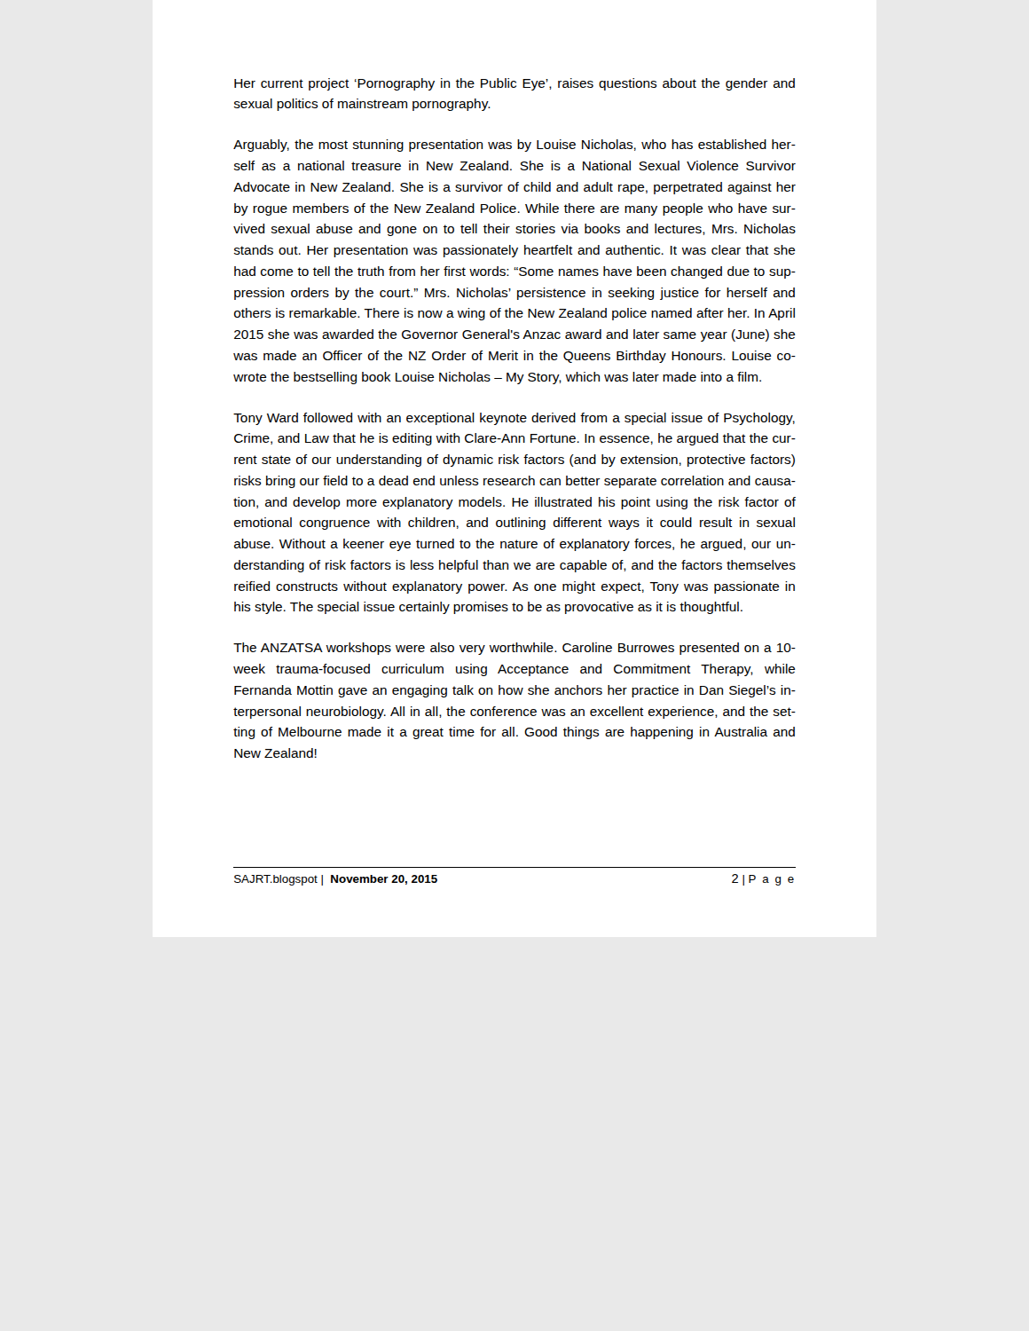Her current project ‘Pornography in the Public Eye’, raises questions about the gender and sexual politics of mainstream pornography.
Arguably, the most stunning presentation was by Louise Nicholas, who has established herself as a national treasure in New Zealand. She is a National Sexual Violence Survivor Advocate in New Zealand. She is a survivor of child and adult rape, perpetrated against her by rogue members of the New Zealand Police. While there are many people who have survived sexual abuse and gone on to tell their stories via books and lectures, Mrs. Nicholas stands out. Her presentation was passionately heartfelt and authentic. It was clear that she had come to tell the truth from her first words: “Some names have been changed due to suppression orders by the court.” Mrs. Nicholas’ persistence in seeking justice for herself and others is remarkable. There is now a wing of the New Zealand police named after her. In April 2015 she was awarded the Governor General's Anzac award and later same year (June) she was made an Officer of the NZ Order of Merit in the Queens Birthday Honours. Louise co-wrote the bestselling book Louise Nicholas – My Story, which was later made into a film.
Tony Ward followed with an exceptional keynote derived from a special issue of Psychology, Crime, and Law that he is editing with Clare-Ann Fortune. In essence, he argued that the current state of our understanding of dynamic risk factors (and by extension, protective factors) risks bring our field to a dead end unless research can better separate correlation and causation, and develop more explanatory models. He illustrated his point using the risk factor of emotional congruence with children, and outlining different ways it could result in sexual abuse. Without a keener eye turned to the nature of explanatory forces, he argued, our understanding of risk factors is less helpful than we are capable of, and the factors themselves reified constructs without explanatory power. As one might expect, Tony was passionate in his style. The special issue certainly promises to be as provocative as it is thoughtful.
The ANZATSA workshops were also very worthwhile. Caroline Burrowes presented on a 10-week trauma-focused curriculum using Acceptance and Commitment Therapy, while Fernanda Mottin gave an engaging talk on how she anchors her practice in Dan Siegel’s interpersonal neurobiology. All in all, the conference was an excellent experience, and the setting of Melbourne made it a great time for all. Good things are happening in Australia and New Zealand!
SAJRT.blogspot | November 20, 2015
2 | P a g e